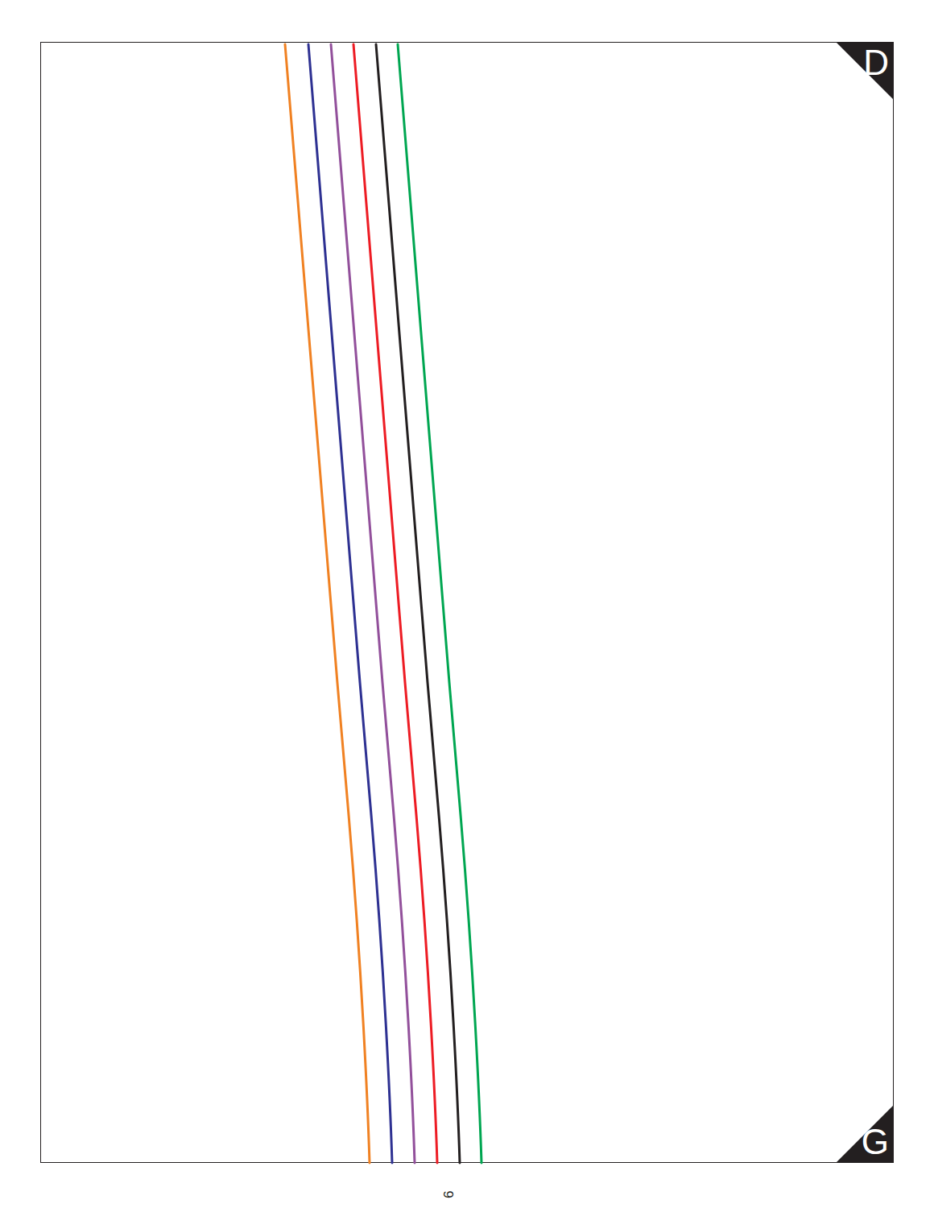D
G
6